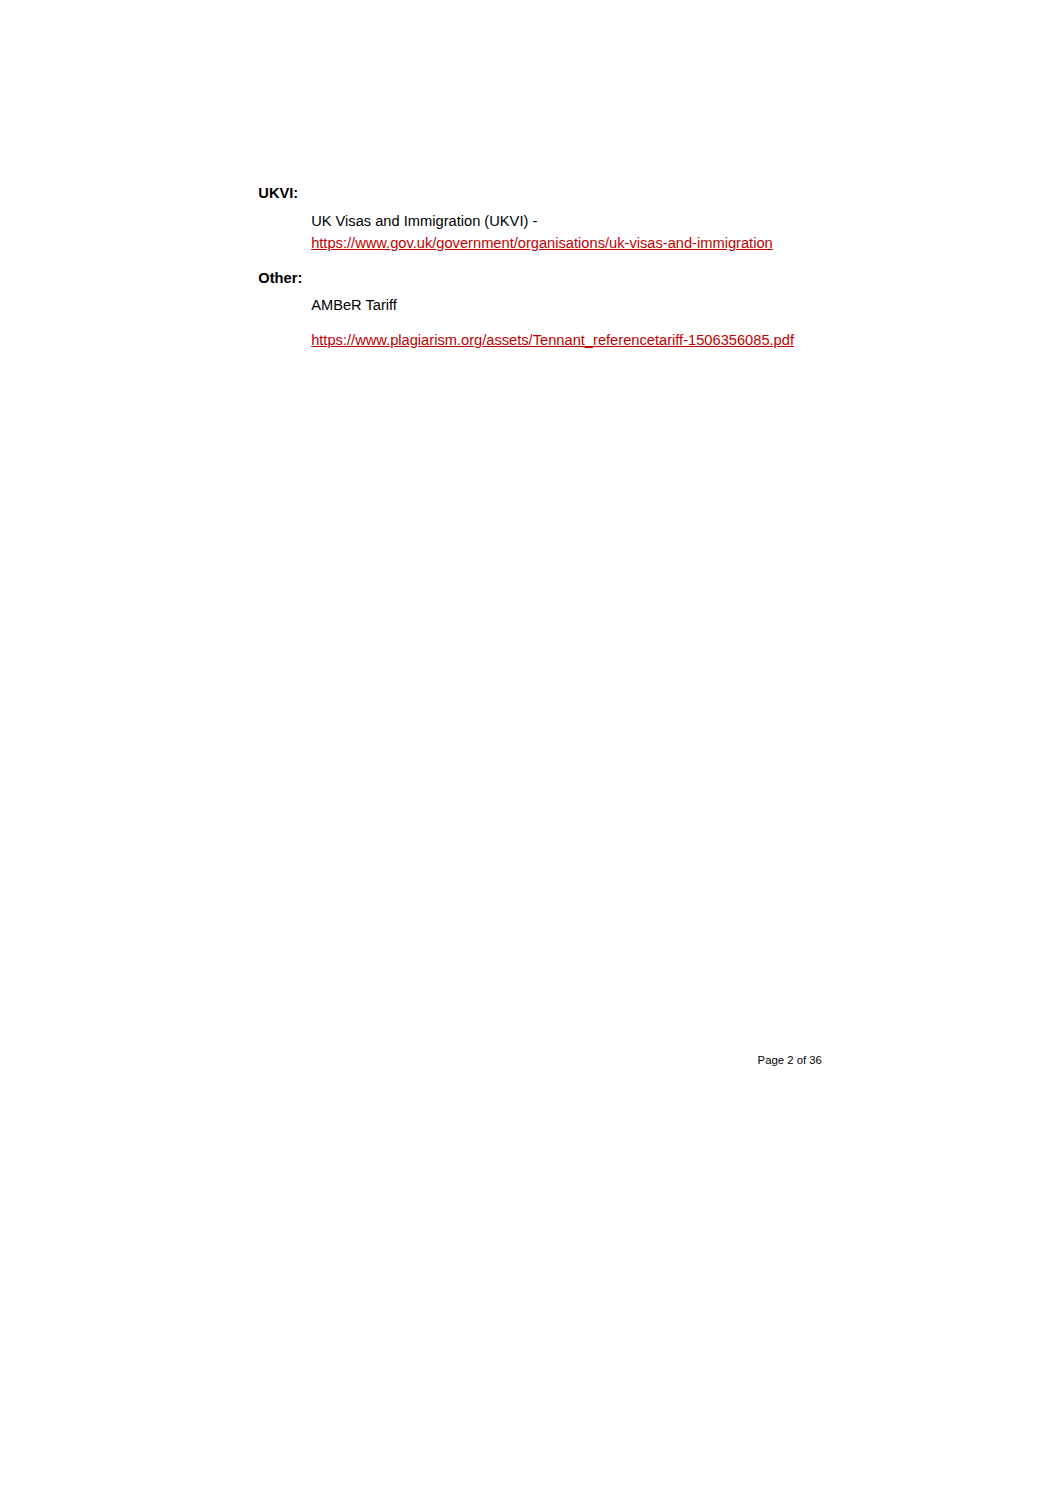UKVI:
UK Visas and Immigration (UKVI) - https://www.gov.uk/government/organisations/uk-visas-and-immigration
Other:
AMBeR Tariff
https://www.plagiarism.org/assets/Tennant_referencetariff-1506356085.pdf
Page 2 of 36